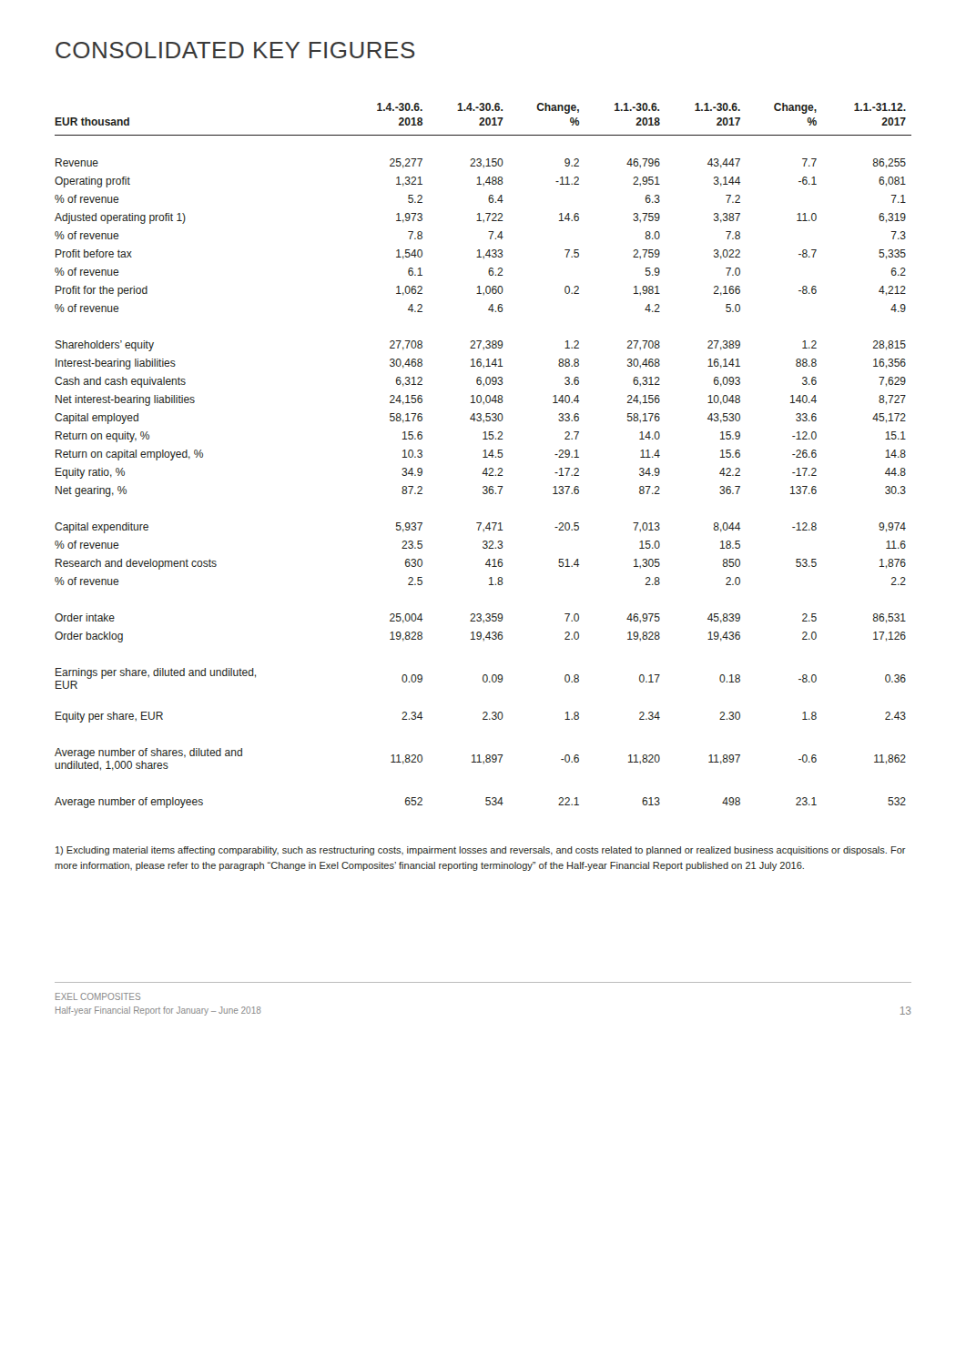CONSOLIDATED KEY FIGURES
| EUR thousand | 1.4.-30.6. 2018 | 1.4.-30.6. 2017 | Change, % | 1.1.-30.6. 2018 | 1.1.-30.6. 2017 | Change, % | 1.1.-31.12. 2017 |
| --- | --- | --- | --- | --- | --- | --- | --- |
| Revenue | 25,277 | 23,150 | 9.2 | 46,796 | 43,447 | 7.7 | 86,255 |
| Operating profit | 1,321 | 1,488 | -11.2 | 2,951 | 3,144 | -6.1 | 6,081 |
| % of revenue | 5.2 | 6.4 | | 6.3 | 7.2 | | 7.1 |
| Adjusted operating profit 1) | 1,973 | 1,722 | 14.6 | 3,759 | 3,387 | 11.0 | 6,319 |
| % of revenue | 7.8 | 7.4 | | 8.0 | 7.8 | | 7.3 |
| Profit before tax | 1,540 | 1,433 | 7.5 | 2,759 | 3,022 | -8.7 | 5,335 |
| % of revenue | 6.1 | 6.2 | | 5.9 | 7.0 | | 6.2 |
| Profit for the period | 1,062 | 1,060 | 0.2 | 1,981 | 2,166 | -8.6 | 4,212 |
| % of revenue | 4.2 | 4.6 | | 4.2 | 5.0 | | 4.9 |
| Shareholders’ equity | 27,708 | 27,389 | 1.2 | 27,708 | 27,389 | 1.2 | 28,815 |
| Interest-bearing liabilities | 30,468 | 16,141 | 88.8 | 30,468 | 16,141 | 88.8 | 16,356 |
| Cash and cash equivalents | 6,312 | 6,093 | 3.6 | 6,312 | 6,093 | 3.6 | 7,629 |
| Net interest-bearing liabilities | 24,156 | 10,048 | 140.4 | 24,156 | 10,048 | 140.4 | 8,727 |
| Capital employed | 58,176 | 43,530 | 33.6 | 58,176 | 43,530 | 33.6 | 45,172 |
| Return on equity, % | 15.6 | 15.2 | 2.7 | 14.0 | 15.9 | -12.0 | 15.1 |
| Return on capital employed, % | 10.3 | 14.5 | -29.1 | 11.4 | 15.6 | -26.6 | 14.8 |
| Equity ratio, % | 34.9 | 42.2 | -17.2 | 34.9 | 42.2 | -17.2 | 44.8 |
| Net gearing, % | 87.2 | 36.7 | 137.6 | 87.2 | 36.7 | 137.6 | 30.3 |
| Capital expenditure | 5,937 | 7,471 | -20.5 | 7,013 | 8,044 | -12.8 | 9,974 |
| % of revenue | 23.5 | 32.3 | | 15.0 | 18.5 | | 11.6 |
| Research and development costs | 630 | 416 | 51.4 | 1,305 | 850 | 53.5 | 1,876 |
| % of revenue | 2.5 | 1.8 | | 2.8 | 2.0 | | 2.2 |
| Order intake | 25,004 | 23,359 | 7.0 | 46,975 | 45,839 | 2.5 | 86,531 |
| Order backlog | 19,828 | 19,436 | 2.0 | 19,828 | 19,436 | 2.0 | 17,126 |
| Earnings per share, diluted and undiluted, EUR | 0.09 | 0.09 | 0.8 | 0.17 | 0.18 | -8.0 | 0.36 |
| Equity per share, EUR | 2.34 | 2.30 | 1.8 | 2.34 | 2.30 | 1.8 | 2.43 |
| Average number of shares, diluted and undiluted, 1,000 shares | 11,820 | 11,897 | -0.6 | 11,820 | 11,897 | -0.6 | 11,862 |
| Average number of employees | 652 | 534 | 22.1 | 613 | 498 | 23.1 | 532 |
1) Excluding material items affecting comparability, such as restructuring costs, impairment losses and reversals, and costs related to planned or realized business acquisitions or disposals. For more information, please refer to the paragraph “Change in Exel Composites’ financial reporting terminology” of the Half-year Financial Report published on 21 July 2016.
EXEL COMPOSITES
Half-year Financial Report for January – June 2018
13